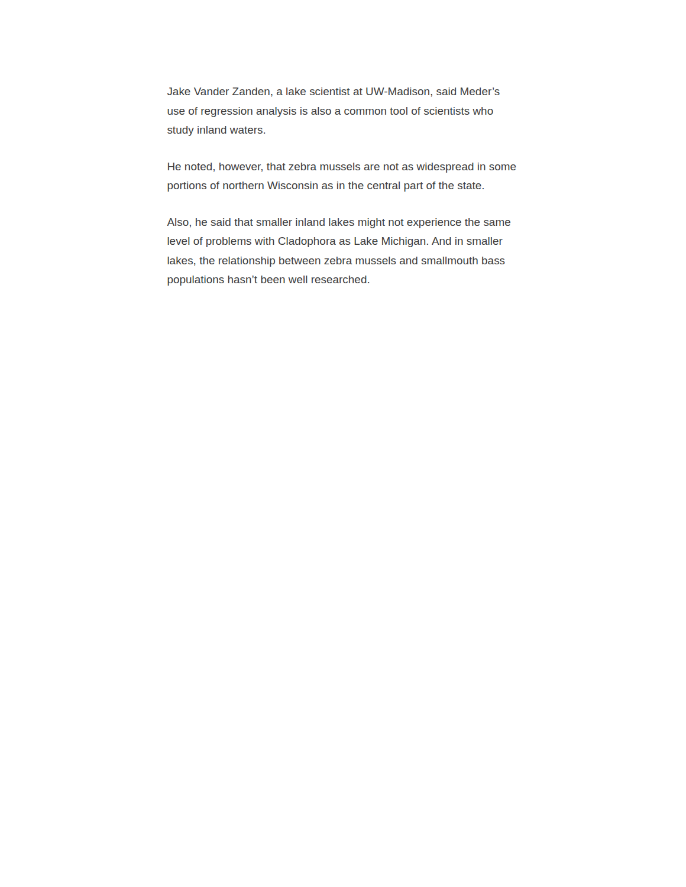Jake Vander Zanden, a lake scientist at UW-Madison, said Meder’s use of regression analysis is also a common tool of scientists who study inland waters.
He noted, however, that zebra mussels are not as widespread in some portions of northern Wisconsin as in the central part of the state.
Also, he said that smaller inland lakes might not experience the same level of problems with Cladophora as Lake Michigan. And in smaller lakes, the relationship between zebra mussels and smallmouth bass populations hasn’t been well researched.